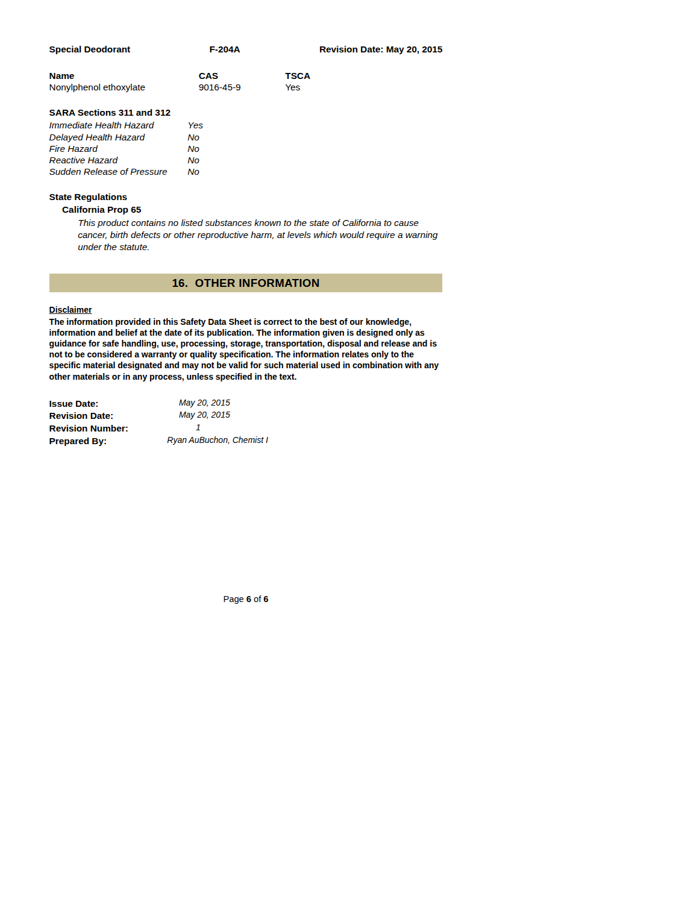Special Deodorant
F-204A
Revision Date: May 20, 2015
| Name | CAS | TSCA |
| --- | --- | --- |
| Nonylphenol ethoxylate | 9016-45-9 | Yes |
SARA Sections 311 and 312
| Immediate Health Hazard | Yes |
| Delayed Health Hazard | No |
| Fire Hazard | No |
| Reactive Hazard | No |
| Sudden Release of Pressure | No |
State Regulations
California Prop 65
This product contains no listed substances known to the state of California to cause cancer, birth defects or other reproductive harm, at levels which would require a warning under the statute.
16. OTHER INFORMATION
Disclaimer
The information provided in this Safety Data Sheet is correct to the best of our knowledge, information and belief at the date of its publication. The information given is designed only as guidance for safe handling, use, processing, storage, transportation, disposal and release and is not to be considered a warranty or quality specification. The information relates only to the specific material designated and may not be valid for such material used in combination with any other materials or in any process, unless specified in the text.
| Issue Date: | May 20, 2015 |
| Revision Date: | May 20, 2015 |
| Revision Number: | 1 |
| Prepared By: | Ryan AuBuchon, Chemist I |
Page 6 of 6